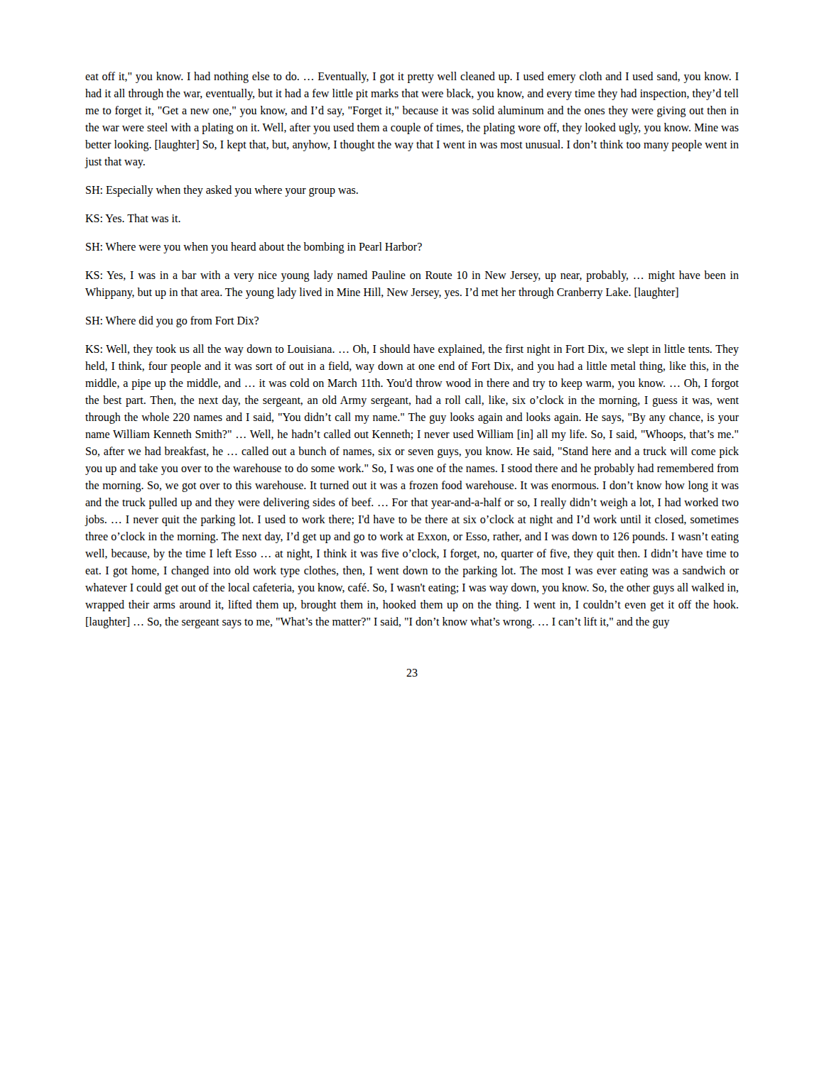eat off it," you know. I had nothing else to do. … Eventually, I got it pretty well cleaned up. I used emery cloth and I used sand, you know. I had it all through the war, eventually, but it had a few little pit marks that were black, you know, and every time they had inspection, they’d tell me to forget it, "Get a new one," you know, and I’d say, "Forget it," because it was solid aluminum and the ones they were giving out then in the war were steel with a plating on it. Well, after you used them a couple of times, the plating wore off, they looked ugly, you know. Mine was better looking. [laughter] So, I kept that, but, anyhow, I thought the way that I went in was most unusual. I don’t think too many people went in just that way.
SH: Especially when they asked you where your group was.
KS: Yes. That was it.
SH: Where were you when you heard about the bombing in Pearl Harbor?
KS: Yes, I was in a bar with a very nice young lady named Pauline on Route 10 in New Jersey, up near, probably, … might have been in Whippany, but up in that area. The young lady lived in Mine Hill, New Jersey, yes. I’d met her through Cranberry Lake. [laughter]
SH: Where did you go from Fort Dix?
KS: Well, they took us all the way down to Louisiana. … Oh, I should have explained, the first night in Fort Dix, we slept in little tents. They held, I think, four people and it was sort of out in a field, way down at one end of Fort Dix, and you had a little metal thing, like this, in the middle, a pipe up the middle, and … it was cold on March 11th. You'd throw wood in there and try to keep warm, you know. … Oh, I forgot the best part. Then, the next day, the sergeant, an old Army sergeant, had a roll call, like, six o’clock in the morning, I guess it was, went through the whole 220 names and I said, "You didn’t call my name." The guy looks again and looks again. He says, "By any chance, is your name William Kenneth Smith?" … Well, he hadn’t called out Kenneth; I never used William [in] all my life. So, I said, "Whoops, that’s me." So, after we had breakfast, he … called out a bunch of names, six or seven guys, you know. He said, "Stand here and a truck will come pick you up and take you over to the warehouse to do some work." So, I was one of the names. I stood there and he probably had remembered from the morning. So, we got over to this warehouse. It turned out it was a frozen food warehouse. It was enormous. I don’t know how long it was and the truck pulled up and they were delivering sides of beef. … For that year-and-a-half or so, I really didn’t weigh a lot, I had worked two jobs. … I never quit the parking lot. I used to work there; I'd have to be there at six o’clock at night and I’d work until it closed, sometimes three o’clock in the morning. The next day, I’d get up and go to work at Exxon, or Esso, rather, and I was down to 126 pounds. I wasn’t eating well, because, by the time I left Esso … at night, I think it was five o’clock, I forget, no, quarter of five, they quit then. I didn’t have time to eat. I got home, I changed into old work type clothes, then, I went down to the parking lot. The most I was ever eating was a sandwich or whatever I could get out of the local cafeteria, you know, café. So, I wasn't eating; I was way down, you know. So, the other guys all walked in, wrapped their arms around it, lifted them up, brought them in, hooked them up on the thing. I went in, I couldn’t even get it off the hook. [laughter] … So, the sergeant says to me, "What’s the matter?" I said, "I don’t know what’s wrong. … I can’t lift it," and the guy
23